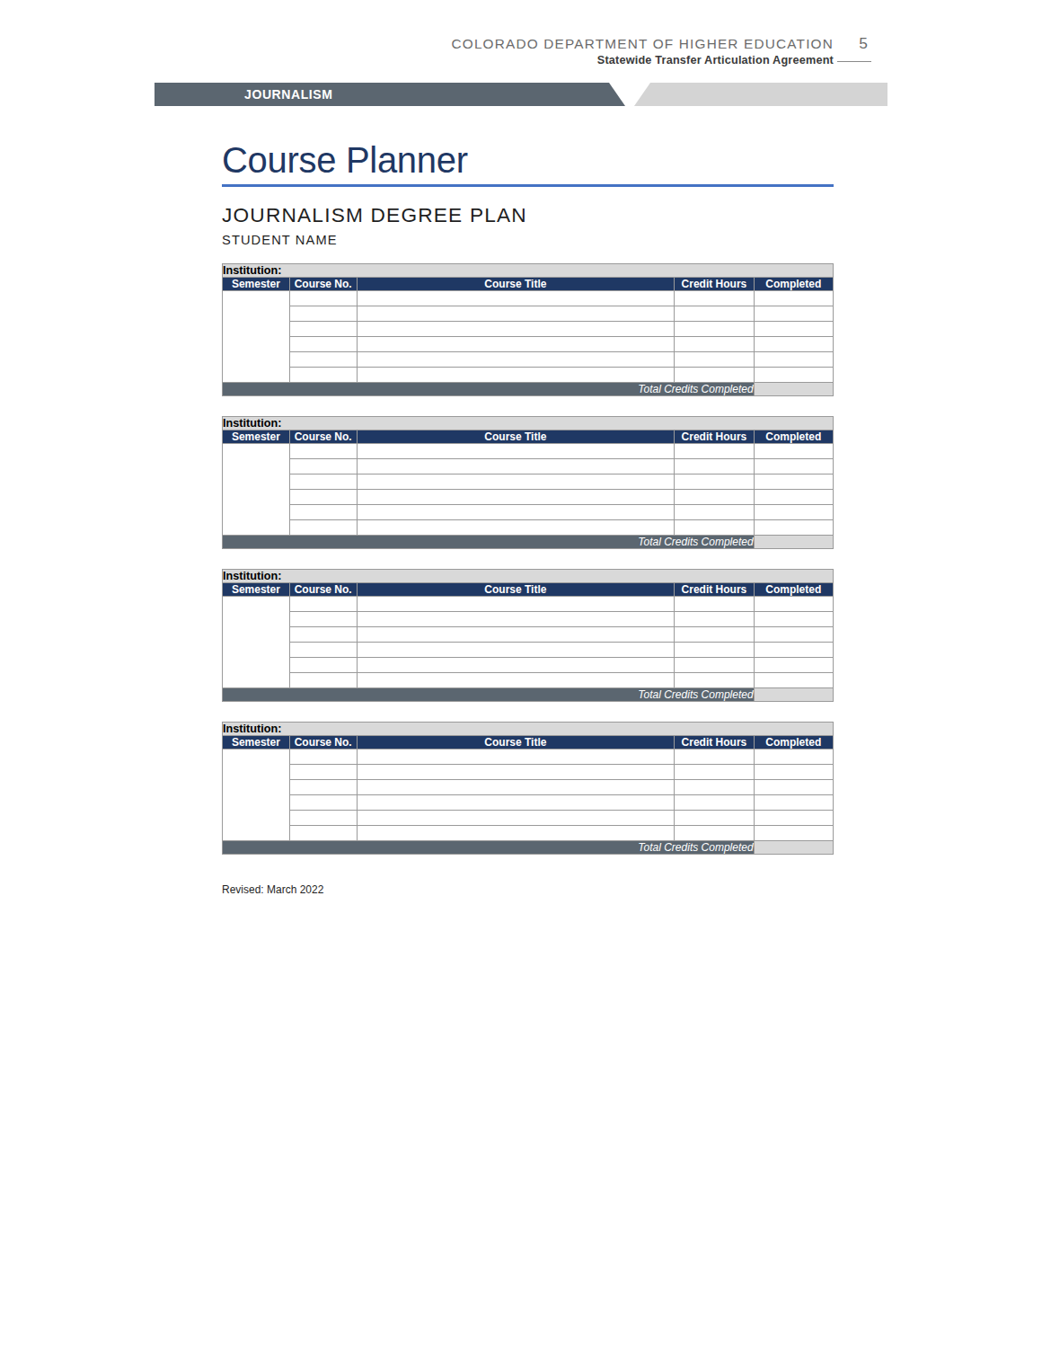5
COLORADO DEPARTMENT OF HIGHER EDUCATION
Statewide Transfer Articulation Agreement
JOURNALISM
Course Planner
JOURNALISM DEGREE PLAN
STUDENT NAME
| Institution: |
| Semester | Course No. | Course Title | Credit Hours | Completed |
| Total Credits Completed | |
| Institution: |
| Semester | Course No. | Course Title | Credit Hours | Completed |
| Total Credits Completed | |
| Institution: |
| Semester | Course No. | Course Title | Credit Hours | Completed |
| Total Credits Completed | |
| Institution: |
| Semester | Course No. | Course Title | Credit Hours | Completed |
| Total Credits Completed | |
Revised: March 2022